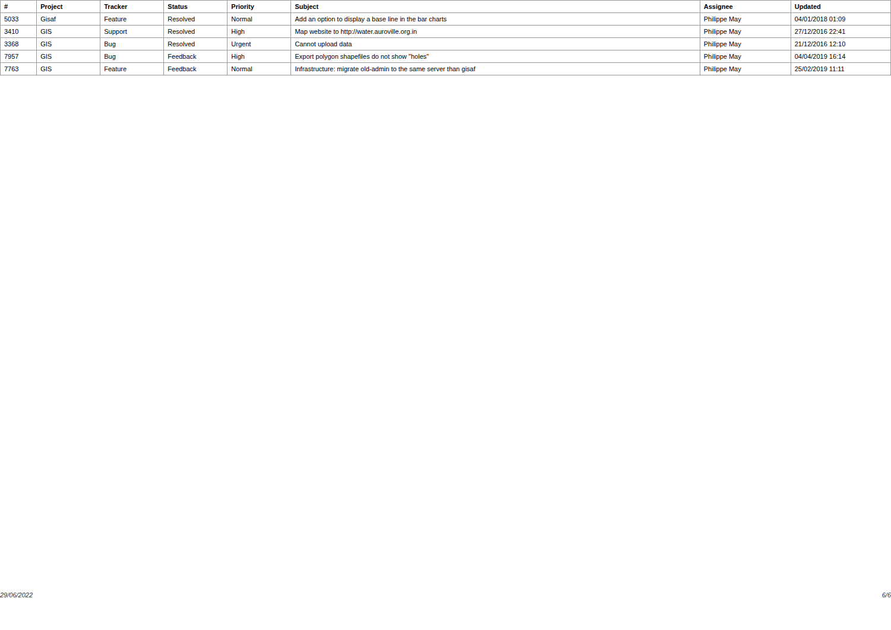| # | Project | Tracker | Status | Priority | Subject | Assignee | Updated |
| --- | --- | --- | --- | --- | --- | --- | --- |
| 5033 | Gisaf | Feature | Resolved | Normal | Add an option to display a base line in the bar charts | Philippe May | 04/01/2018 01:09 |
| 3410 | GIS | Support | Resolved | High | Map website to http://water.auroville.org.in | Philippe May | 27/12/2016 22:41 |
| 3368 | GIS | Bug | Resolved | Urgent | Cannot upload data | Philippe May | 21/12/2016 12:10 |
| 7957 | GIS | Bug | Feedback | High | Export polygon shapefiles do not show "holes" | Philippe May | 04/04/2019 16:14 |
| 7763 | GIS | Feature | Feedback | Normal | Infrastructure: migrate old-admin to the same server than gisaf | Philippe May | 25/02/2019 11:11 |
29/06/2022 6/6